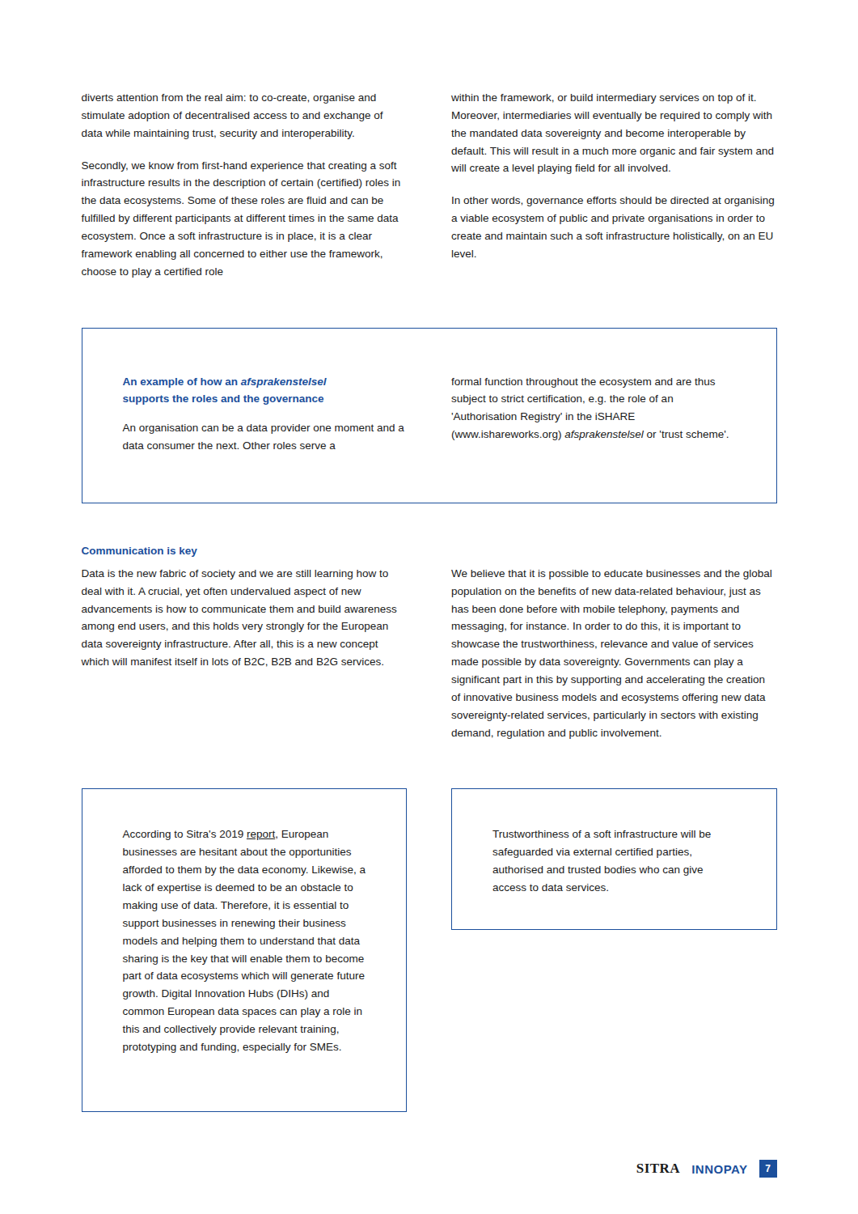diverts attention from the real aim: to co-create, organise and stimulate adoption of decentralised access to and exchange of data while maintaining trust, security and interoperability.
Secondly, we know from first-hand experience that creating a soft infrastructure results in the description of certain (certified) roles in the data ecosystems. Some of these roles are fluid and can be fulfilled by different participants at different times in the same data ecosystem. Once a soft infrastructure is in place, it is a clear framework enabling all concerned to either use the framework, choose to play a certified role
within the framework, or build intermediary services on top of it. Moreover, intermediaries will eventually be required to comply with the mandated data sovereignty and become interoperable by default. This will result in a much more organic and fair system and will create a level playing field for all involved.
In other words, governance efforts should be directed at organising a viable ecosystem of public and private organisations in order to create and maintain such a soft infrastructure holistically, on an EU level.
An example of how an afsprakenstelsel
supports the roles and the governance
An organisation can be a data provider one moment and a data consumer the next. Other roles serve a
formal function throughout the ecosystem and are thus subject to strict certification, e.g. the role of an 'Authorisation Registry' in the iSHARE (www.ishareworks.org) afsprakenstelsel or 'trust scheme'.
Communication is key
Data is the new fabric of society and we are still learning how to deal with it. A crucial, yet often undervalued aspect of new advancements is how to communicate them and build awareness among end users, and this holds very strongly for the European data sovereignty infrastructure. After all, this is a new concept which will manifest itself in lots of B2C, B2B and B2G services.
We believe that it is possible to educate businesses and the global population on the benefits of new data-related behaviour, just as has been done before with mobile telephony, payments and messaging, for instance. In order to do this, it is important to showcase the trustworthiness, relevance and value of services made possible by data sovereignty. Governments can play a significant part in this by supporting and accelerating the creation of innovative business models and ecosystems offering new data sovereignty-related services, particularly in sectors with existing demand, regulation and public involvement.
According to Sitra's 2019 report, European businesses are hesitant about the opportunities afforded to them by the data economy. Likewise, a lack of expertise is deemed to be an obstacle to making use of data. Therefore, it is essential to support businesses in renewing their business models and helping them to understand that data sharing is the key that will enable them to become part of data ecosystems which will generate future growth. Digital Innovation Hubs (DIHs) and common European data spaces can play a role in this and collectively provide relevant training, prototyping and funding, especially for SMEs.
Trustworthiness of a soft infrastructure will be safeguarded via external certified parties, authorised and trusted bodies who can give access to data services.
SITRA INNOPAY 7